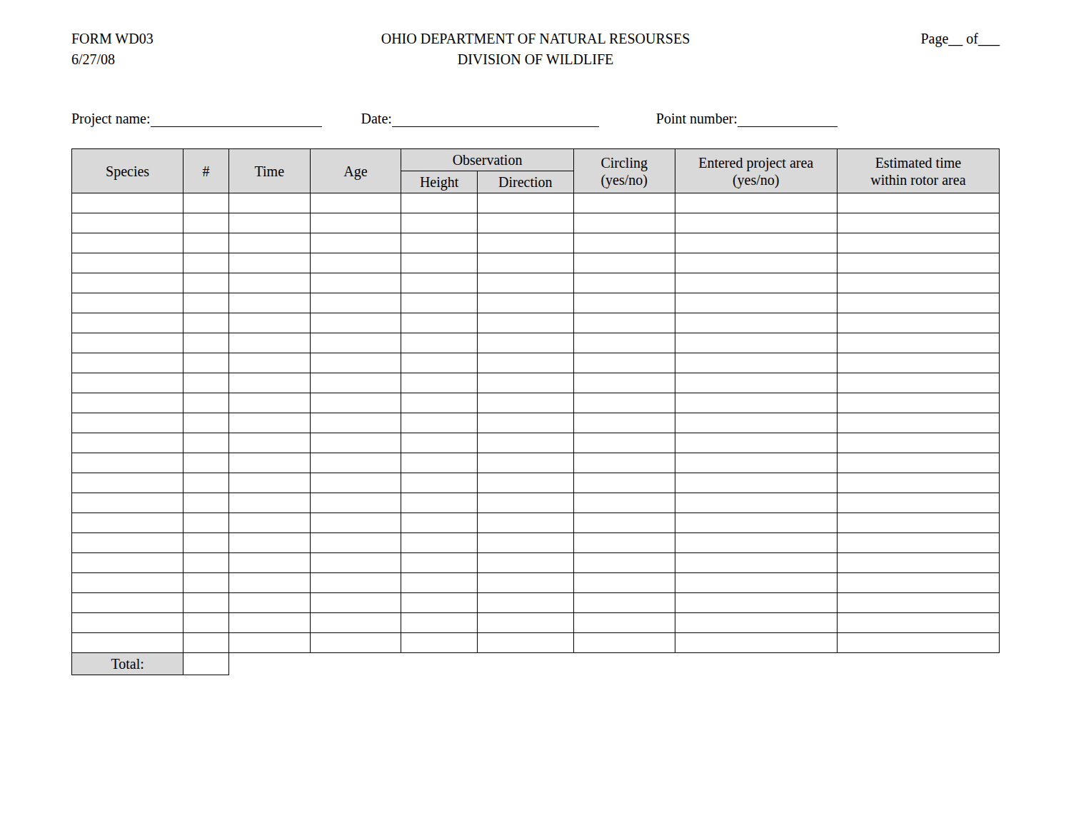FORM WD03
6/27/08
OHIO DEPARTMENT OF NATURAL RESOURSES
DIVISION OF WILDLIFE
Page__ of___
Project name: Date: Point number:
| Species | # | Time | Age | Observation | Circling (yes/no) | Entered project area (yes/no) | Estimated time within rotor area |
| --- | --- | --- | --- | --- | --- | --- | --- |
| Height | Direction |
| Total: | | | | | | | | |